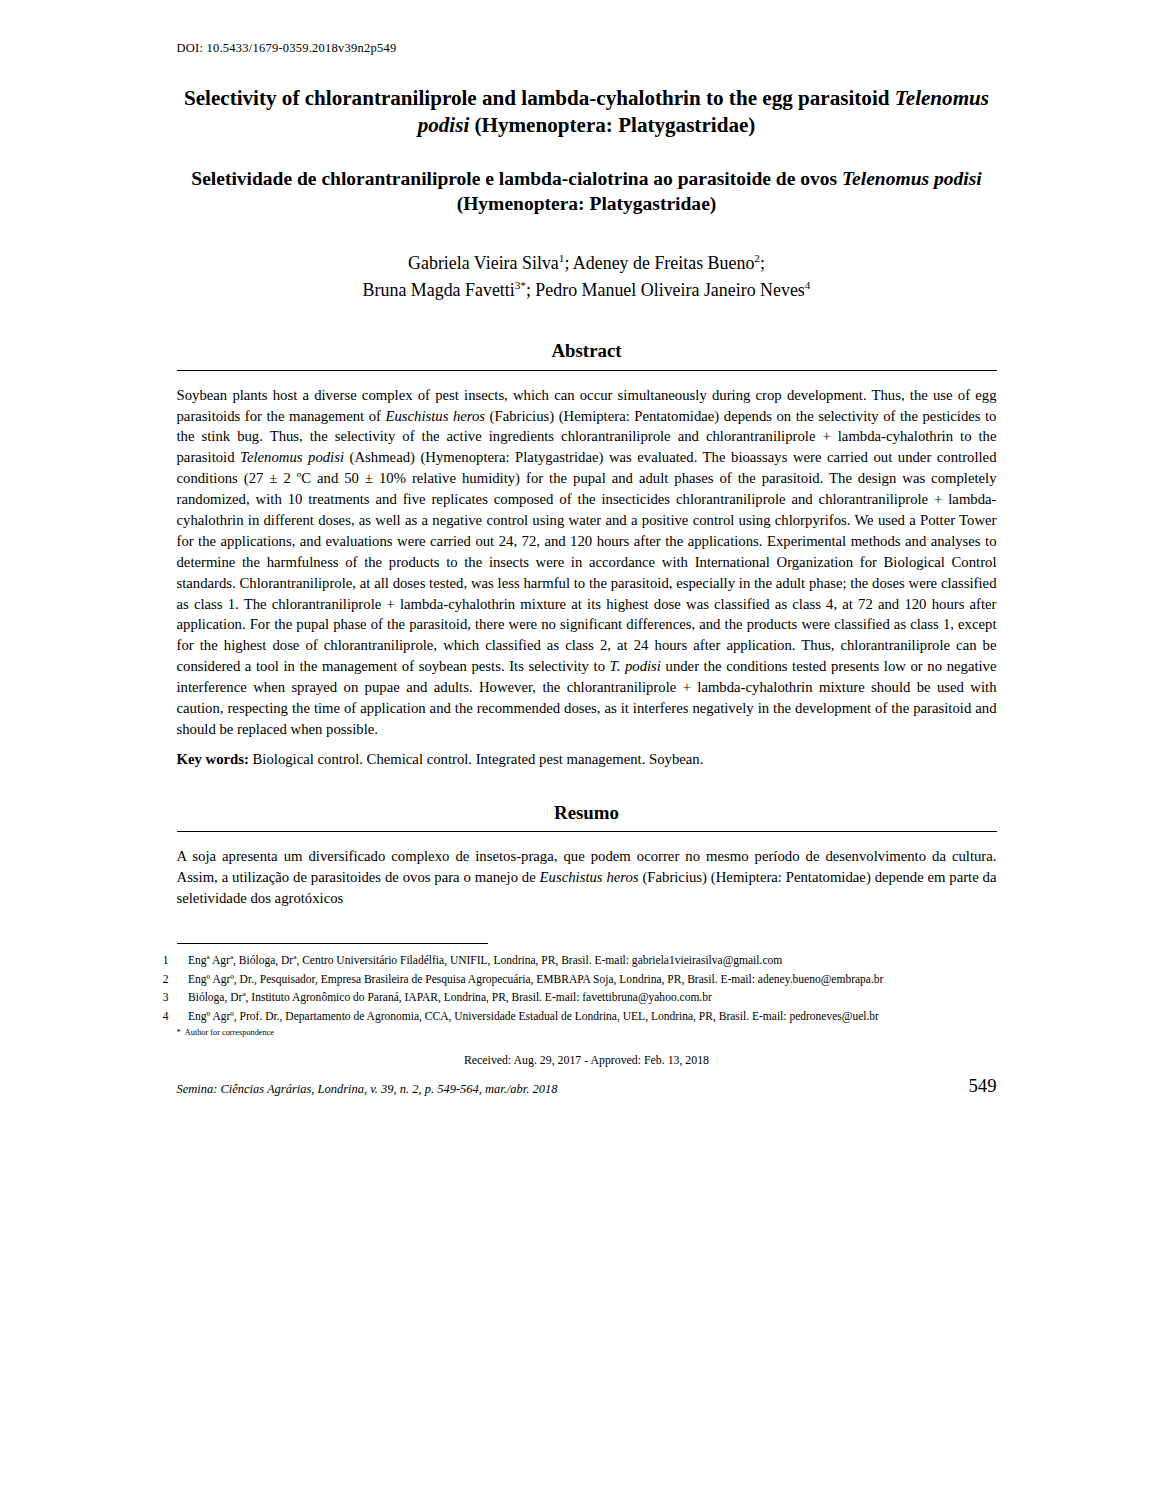DOI: 10.5433/1679-0359.2018v39n2p549
Selectivity of chlorantraniliprole and lambda-cyhalothrin to the egg parasitoid Telenomus podisi (Hymenoptera: Platygastridae)
Seletividade de chlorantraniliprole e lambda-cialotrina ao parasitoide de ovos Telenomus podisi (Hymenoptera: Platygastridae)
Gabriela Vieira Silva1; Adeney de Freitas Bueno2;
Bruna Magda Favetti3*; Pedro Manuel Oliveira Janeiro Neves4
Abstract
Soybean plants host a diverse complex of pest insects, which can occur simultaneously during crop development. Thus, the use of egg parasitoids for the management of Euschistus heros (Fabricius) (Hemiptera: Pentatomidae) depends on the selectivity of the pesticides to the stink bug. Thus, the selectivity of the active ingredients chlorantraniliprole and chlorantraniliprole + lambda-cyhalothrin to the parasitoid Telenomus podisi (Ashmead) (Hymenoptera: Platygastridae) was evaluated. The bioassays were carried out under controlled conditions (27 ± 2 ºC and 50 ± 10% relative humidity) for the pupal and adult phases of the parasitoid. The design was completely randomized, with 10 treatments and five replicates composed of the insecticides chlorantraniliprole and chlorantraniliprole + lambda-cyhalothrin in different doses, as well as a negative control using water and a positive control using chlorpyrifos. We used a Potter Tower for the applications, and evaluations were carried out 24, 72, and 120 hours after the applications. Experimental methods and analyses to determine the harmfulness of the products to the insects were in accordance with International Organization for Biological Control standards. Chlorantraniliprole, at all doses tested, was less harmful to the parasitoid, especially in the adult phase; the doses were classified as class 1. The chlorantraniliprole + lambda-cyhalothrin mixture at its highest dose was classified as class 4, at 72 and 120 hours after application. For the pupal phase of the parasitoid, there were no significant differences, and the products were classified as class 1, except for the highest dose of chlorantraniliprole, which classified as class 2, at 24 hours after application. Thus, chlorantraniliprole can be considered a tool in the management of soybean pests. Its selectivity to T. podisi under the conditions tested presents low or no negative interference when sprayed on pupae and adults. However, the chlorantraniliprole + lambda-cyhalothrin mixture should be used with caution, respecting the time of application and the recommended doses, as it interferes negatively in the development of the parasitoid and should be replaced when possible.
Key words: Biological control. Chemical control. Integrated pest management. Soybean.
Resumo
A soja apresenta um diversificado complexo de insetos-praga, que podem ocorrer no mesmo período de desenvolvimento da cultura. Assim, a utilização de parasitoides de ovos para o manejo de Euschistus heros (Fabricius) (Hemiptera: Pentatomidae) depende em parte da seletividade dos agrotóxicos
1 Engª Agrª, Bióloga, Drª, Centro Universitário Filadélfia, UNIFIL, Londrina, PR, Brasil. E-mail: gabriela1vieirasilva@gmail.com
2 Engº Agrº, Dr., Pesquisador, Empresa Brasileira de Pesquisa Agropecuária, EMBRAPA Soja, Londrina, PR, Brasil. E-mail: adeney.bueno@embrapa.br
3 Bióloga, Drª, Instituto Agronômico do Paraná, IAPAR, Londrina, PR, Brasil. E-mail: favettibruna@yahoo.com.br
4 Engº Agrº, Prof. Dr., Departamento de Agronomia, CCA, Universidade Estadual de Londrina, UEL, Londrina, PR, Brasil. E-mail: pedroneves@uel.br
*Author for correspondence
Received: Aug. 29, 2017 - Approved: Feb. 13, 2018
Semina: Ciências Agrárias, Londrina, v. 39, n. 2, p. 549-564, mar./abr. 2018 549